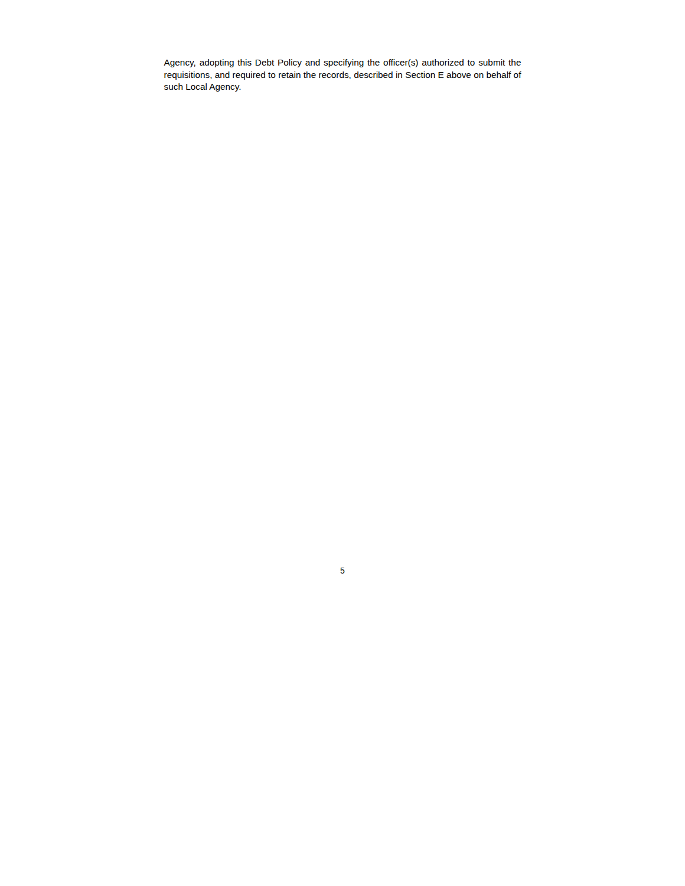Agency, adopting this Debt Policy and specifying the officer(s) authorized to submit the requisitions, and required to retain the records, described in Section E above on behalf of such Local Agency.
5